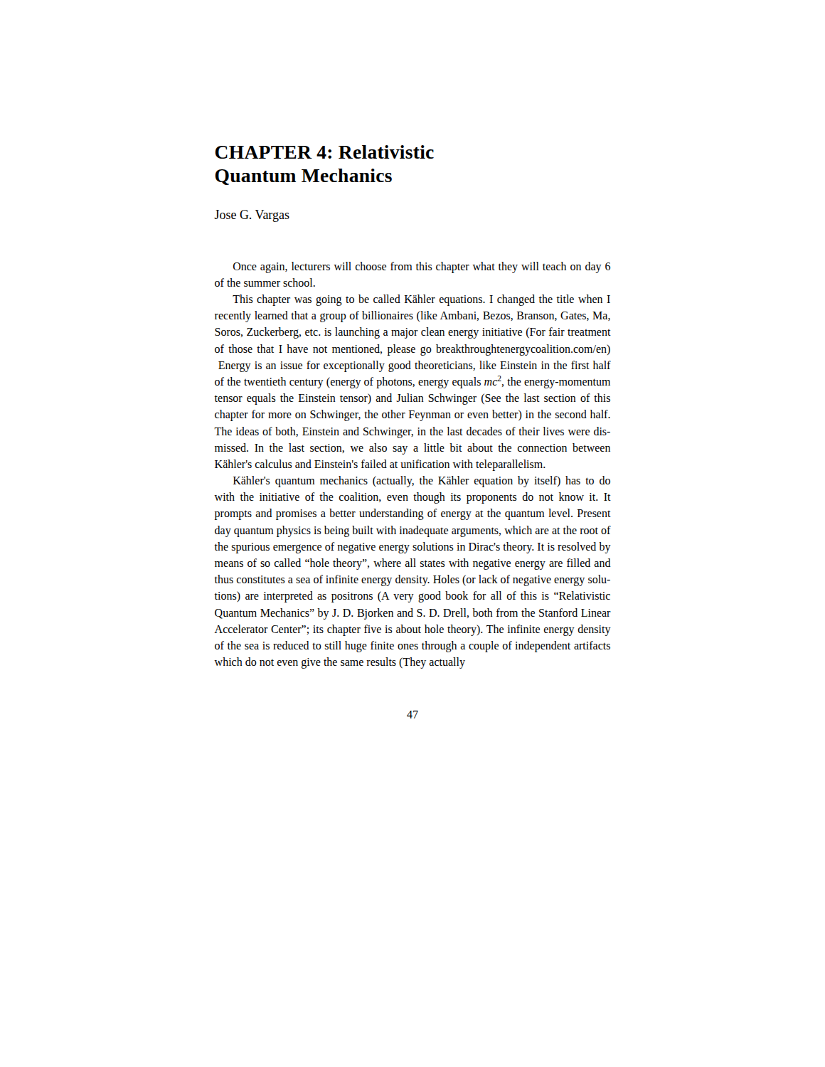CHAPTER 4: Relativistic
Quantum Mechanics
Jose G. Vargas
Once again, lecturers will choose from this chapter what they will teach on day 6 of the summer school.
This chapter was going to be called Kähler equations. I changed the title when I recently learned that a group of billionaires (like Ambani, Bezos, Branson, Gates, Ma, Soros, Zuckerberg, etc. is launching a major clean energy initiative (For fair treatment of those that I have not mentioned, please go breakthroughtenergycoalition.com/en) Energy is an issue for exceptionally good theoreticians, like Einstein in the first half of the twentieth century (energy of photons, energy equals mc2, the energy-momentum tensor equals the Einstein tensor) and Julian Schwinger (See the last section of this chapter for more on Schwinger, the other Feynman or even better) in the second half. The ideas of both, Einstein and Schwinger, in the last decades of their lives were dismissed. In the last section, we also say a little bit about the connection between Kähler's calculus and Einstein's failed at unification with teleparallelism.
Kähler's quantum mechanics (actually, the Kähler equation by itself) has to do with the initiative of the coalition, even though its proponents do not know it. It prompts and promises a better understanding of energy at the quantum level. Present day quantum physics is being built with inadequate arguments, which are at the root of the spurious emergence of negative energy solutions in Dirac's theory. It is resolved by means of so called “hole theory”, where all states with negative energy are filled and thus constitutes a sea of infinite energy density. Holes (or lack of negative energy solutions) are interpreted as positrons (A very good book for all of this is “Relativistic Quantum Mechanics” by J. D. Bjorken and S. D. Drell, both from the Stanford Linear Accelerator Center”; its chapter five is about hole theory). The infinite energy density of the sea is reduced to still huge finite ones through a couple of independent artifacts which do not even give the same results (They actually
47